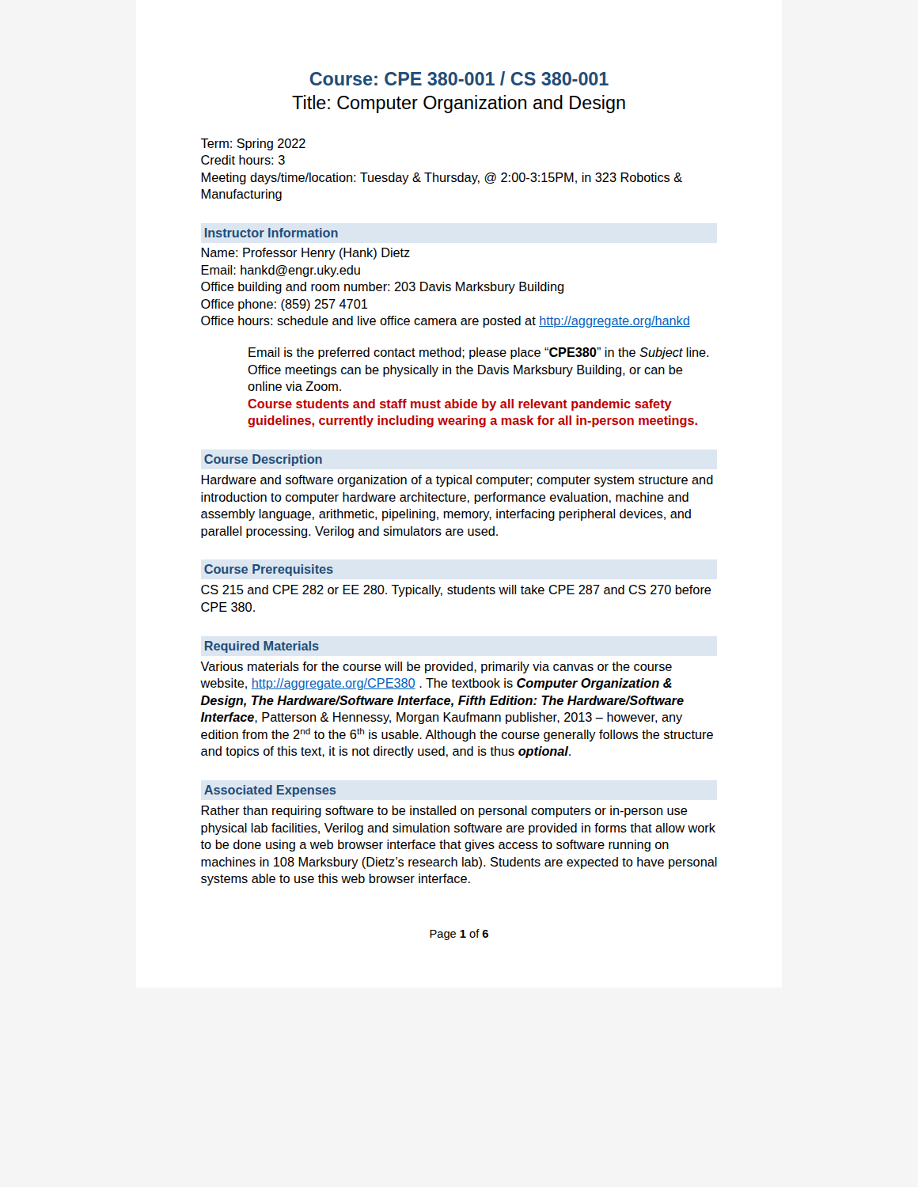Course: CPE 380-001 / CS 380-001 Title: Computer Organization and Design
Term: Spring 2022
Credit hours: 3
Meeting days/time/location: Tuesday & Thursday, @ 2:00-3:15PM, in 323 Robotics & Manufacturing
Instructor Information
Name: Professor Henry (Hank) Dietz
Email: hankd@engr.uky.edu
Office building and room number: 203 Davis Marksbury Building
Office phone: (859) 257 4701
Office hours: schedule and live office camera are posted at http://aggregate.org/hankd
Email is the preferred contact method; please place “CPE380” in the Subject line.
Office meetings can be physically in the Davis Marksbury Building, or can be online via Zoom.
Course students and staff must abide by all relevant pandemic safety guidelines, currently including wearing a mask for all in-person meetings.
Course Description
Hardware and software organization of a typical computer; computer system structure and introduction to computer hardware architecture, performance evaluation, machine and assembly language, arithmetic, pipelining, memory, interfacing peripheral devices, and parallel processing. Verilog and simulators are used.
Course Prerequisites
CS 215 and CPE 282 or EE 280. Typically, students will take CPE 287 and CS 270 before CPE 380.
Required Materials
Various materials for the course will be provided, primarily via canvas or the course website, http://aggregate.org/CPE380 . The textbook is Computer Organization & Design, The Hardware/Software Interface, Fifth Edition: The Hardware/Software Interface, Patterson & Hennessy, Morgan Kaufmann publisher, 2013 – however, any edition from the 2nd to the 6th is usable. Although the course generally follows the structure and topics of this text, it is not directly used, and is thus optional.
Associated Expenses
Rather than requiring software to be installed on personal computers or in-person use physical lab facilities, Verilog and simulation software are provided in forms that allow work to be done using a web browser interface that gives access to software running on machines in 108 Marksbury (Dietz’s research lab). Students are expected to have personal systems able to use this web browser interface.
Page 1 of 6